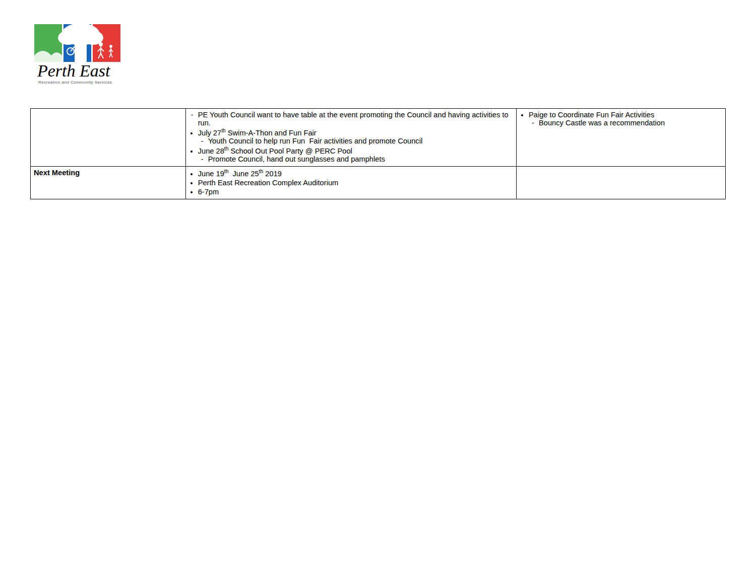Perth East Recreation and Community Services
| | - PE Youth Council want to have table at the event promoting the Council and having activities to run. July 27 th Swim-A-Thon and Fun Fair Youth Council to help run Fun Fair activities and promote Council June 28 th School Out Pool Party @ PERC Pool Promote Council, hand out sunglasses and pamphlets | Paige to Coordinate Fun Fair Activities Bouncy Castle was a recommendation |
| Next Meeting | June 19 th June 25 th 2019 Perth East Recreation Complex Auditorium 6-7pm | |